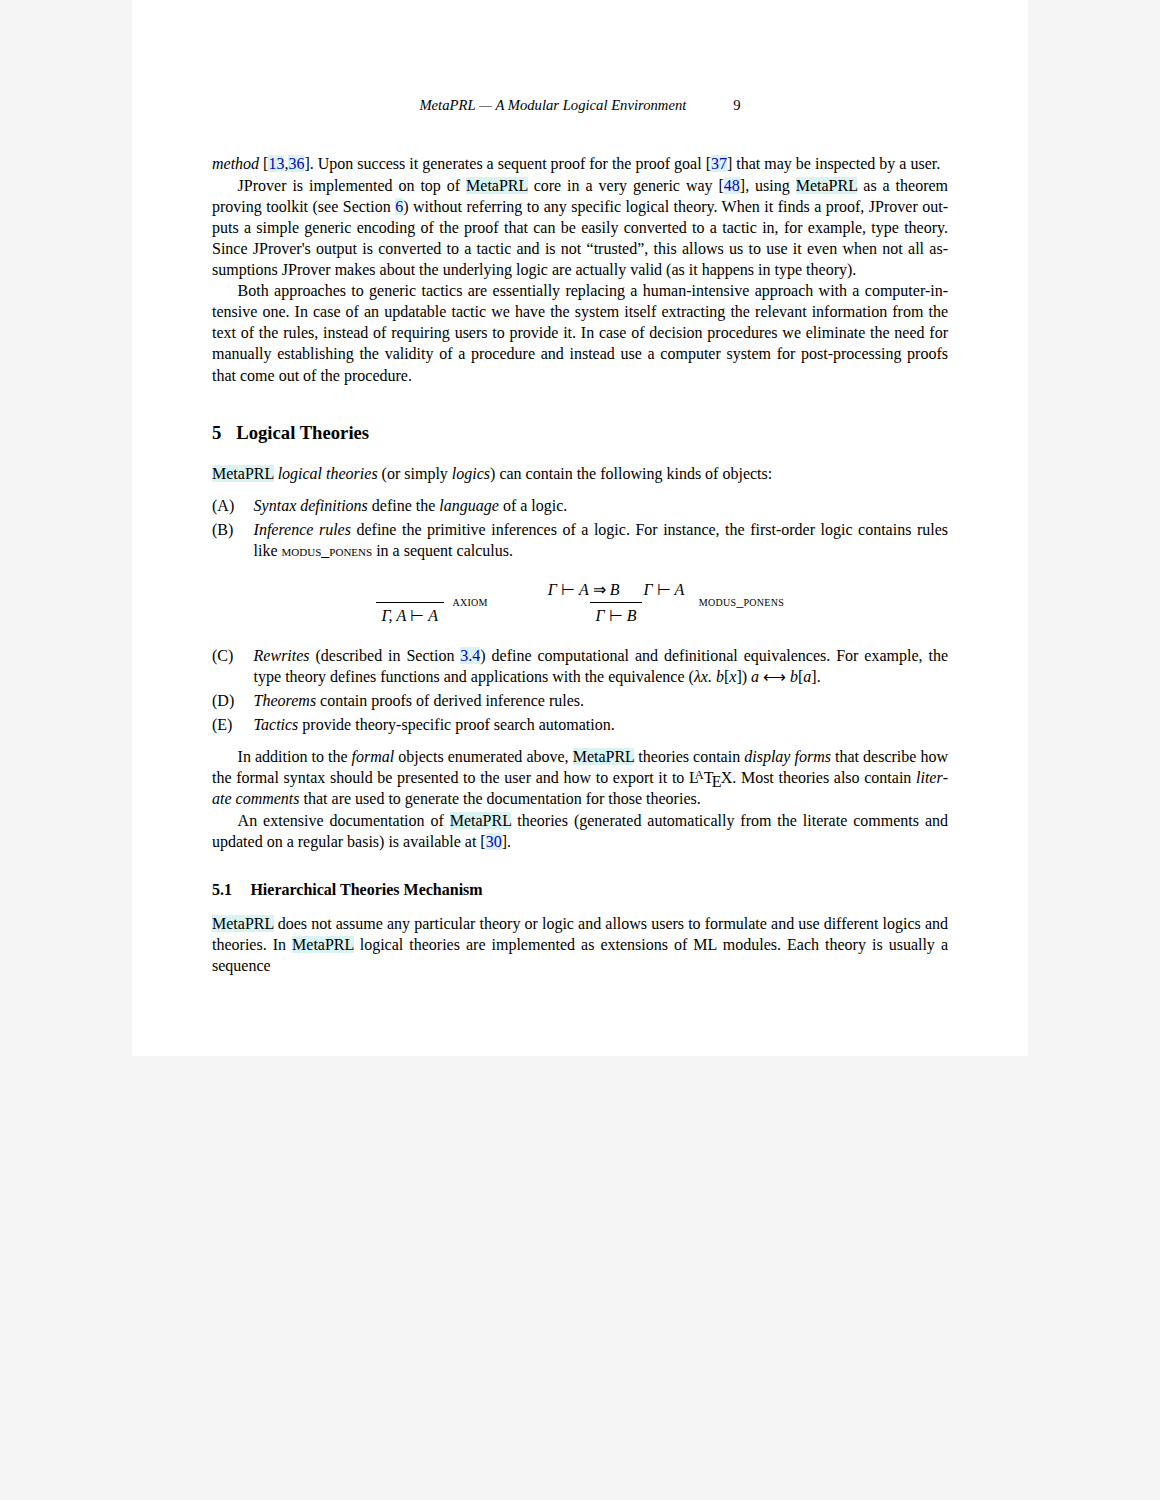MetaPRL — A Modular Logical Environment 9
method [13,36]. Upon success it generates a sequent proof for the proof goal [37] that may be inspected by a user.
JProver is implemented on top of MetaPRL core in a very generic way [48], using MetaPRL as a theorem proving toolkit (see Section 6) without referring to any specific logical theory. When it finds a proof, JProver outputs a simple generic encoding of the proof that can be easily converted to a tactic in, for example, type theory. Since JProver's output is converted to a tactic and is not “trusted”, this allows us to use it even when not all assumptions JProver makes about the underlying logic are actually valid (as it happens in type theory).
Both approaches to generic tactics are essentially replacing a human-intensive approach with a computer-intensive one. In case of an updatable tactic we have the system itself extracting the relevant information from the text of the rules, instead of requiring users to provide it. In case of decision procedures we eliminate the need for manually establishing the validity of a procedure and instead use a computer system for post-processing proofs that come out of the procedure.
5 Logical Theories
MetaPRL logical theories (or simply logics) can contain the following kinds of objects:
(A) Syntax definitions define the language of a logic.
(B) Inference rules define the primitive inferences of a logic. For instance, the first-order logic contains rules like modus_ponens in a sequent calculus.
Γ, A ⊢ A axiom
Γ ⊢ A ⇒ B Γ ⊢ A Γ ⊢ B modus_ponens
(C) Rewrites (described in Section 3.4) define computational and definitional equivalences. For example, the type theory defines functions and applications with the equivalence (λx. b[x]) a ⟷ b[a].
(D) Theorems contain proofs of derived inference rules.
(E) Tactics provide theory-specific proof search automation.
In addition to the formal objects enumerated above, MetaPRL theories contain display forms that describe how the formal syntax should be presented to the user and how to export it to LATEX. Most theories also contain literate comments that are used to generate the documentation for those theories.
An extensive documentation of MetaPRL theories (generated automatically from the literate comments and updated on a regular basis) is available at [30].
5.1 Hierarchical Theories Mechanism
MetaPRL does not assume any particular theory or logic and allows users to formulate and use different logics and theories. In MetaPRL logical theories are implemented as extensions of ML modules. Each theory is usually a sequence